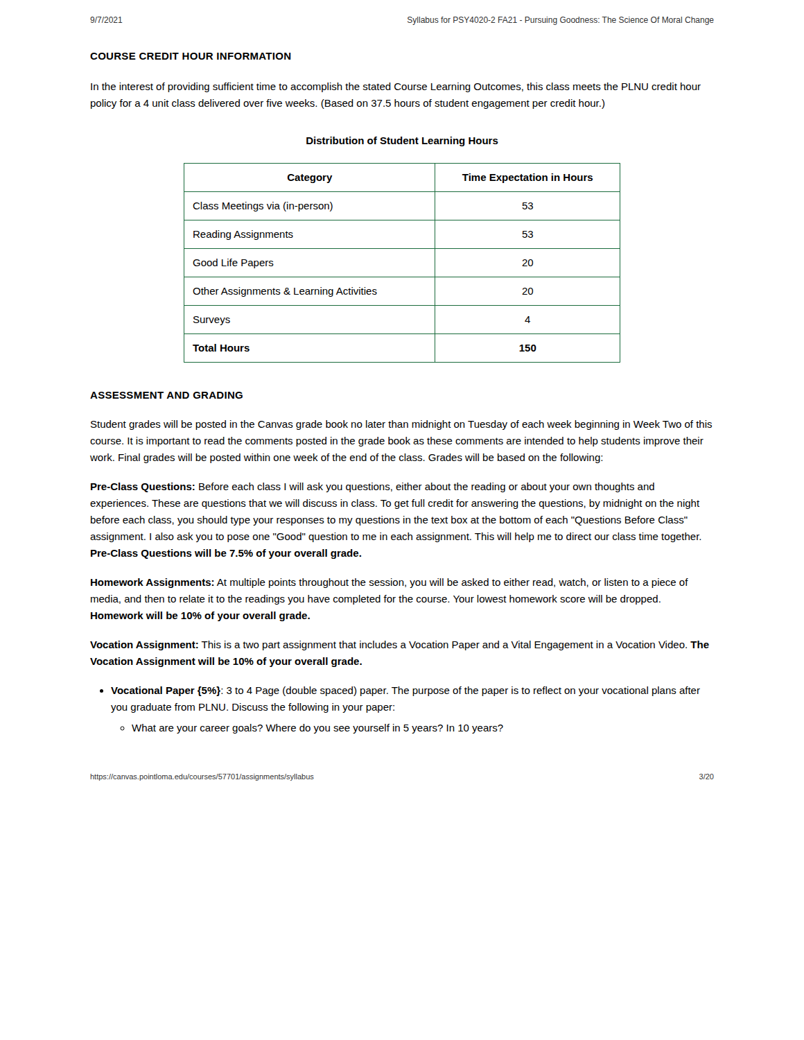9/7/2021 Syllabus for PSY4020-2 FA21 - Pursuing Goodness: The Science Of Moral Change
COURSE CREDIT HOUR INFORMATION
In the interest of providing sufficient time to accomplish the stated Course Learning Outcomes, this class meets the PLNU credit hour policy for a 4 unit class delivered over five weeks. (Based on 37.5 hours of student engagement per credit hour.)
Distribution of Student Learning Hours
| Category | Time Expectation in Hours |
| --- | --- |
| Class Meetings via (in-person) | 53 |
| Reading Assignments | 53 |
| Good Life Papers | 20 |
| Other Assignments & Learning Activities | 20 |
| Surveys | 4 |
| Total Hours | 150 |
ASSESSMENT AND GRADING
Student grades will be posted in the Canvas grade book no later than midnight on Tuesday of each week beginning in Week Two of this course. It is important to read the comments posted in the grade book as these comments are intended to help students improve their work. Final grades will be posted within one week of the end of the class. Grades will be based on the following:
Pre-Class Questions: Before each class I will ask you questions, either about the reading or about your own thoughts and experiences. These are questions that we will discuss in class. To get full credit for answering the questions, by midnight on the night before each class, you should type your responses to my questions in the text box at the bottom of each "Questions Before Class" assignment. I also ask you to pose one "Good" question to me in each assignment. This will help me to direct our class time together. Pre-Class Questions will be 7.5% of your overall grade.
Homework Assignments: At multiple points throughout the session, you will be asked to either read, watch, or listen to a piece of media, and then to relate it to the readings you have completed for the course. Your lowest homework score will be dropped. Homework will be 10% of your overall grade.
Vocation Assignment: This is a two part assignment that includes a Vocation Paper and a Vital Engagement in a Vocation Video. The Vocation Assignment will be 10% of your overall grade.
Vocational Paper {5%}: 3 to 4 Page (double spaced) paper. The purpose of the paper is to reflect on your vocational plans after you graduate from PLNU. Discuss the following in your paper:
What are your career goals? Where do you see yourself in 5 years? In 10 years?
https://canvas.pointloma.edu/courses/57701/assignments/syllabus 3/20